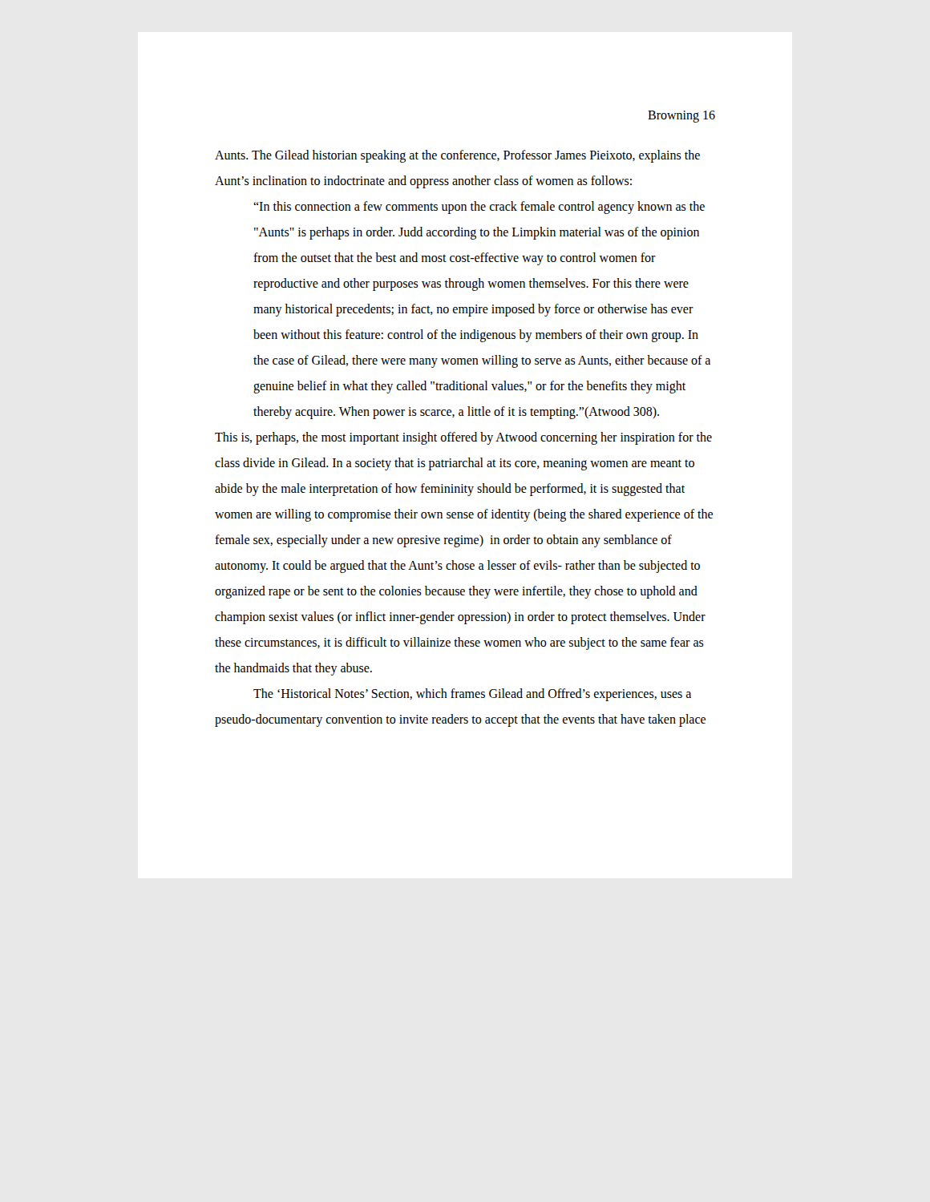Browning 16
Aunts. The Gilead historian speaking at the conference, Professor James Pieixoto, explains the Aunt’s inclination to indoctrinate and oppress another class of women as follows:
“In this connection a few comments upon the crack female control agency known as the "Aunts" is perhaps in order. Judd according to the Limpkin material was of the opinion from the outset that the best and most cost-effective way to control women for reproductive and other purposes was through women themselves. For this there were many historical precedents; in fact, no empire imposed by force or otherwise has ever been without this feature: control of the indigenous by members of their own group. In the case of Gilead, there were many women willing to serve as Aunts, either because of a genuine belief in what they called "traditional values," or for the benefits they might thereby acquire. When power is scarce, a little of it is tempting.”(Atwood 308).
This is, perhaps, the most important insight offered by Atwood concerning her inspiration for the class divide in Gilead. In a society that is patriarchal at its core, meaning women are meant to abide by the male interpretation of how femininity should be performed, it is suggested that women are willing to compromise their own sense of identity (being the shared experience of the female sex, especially under a new opresive regime) in order to obtain any semblance of autonomy. It could be argued that the Aunt’s chose a lesser of evils- rather than be subjected to organized rape or be sent to the colonies because they were infertile, they chose to uphold and champion sexist values (or inflict inner-gender opression) in order to protect themselves. Under these circumstances, it is difficult to villainize these women who are subject to the same fear as the handmaids that they abuse.
The ‘Historical Notes’ Section, which frames Gilead and Offred’s experiences, uses a pseudo-documentary convention to invite readers to accept that the events that have taken place